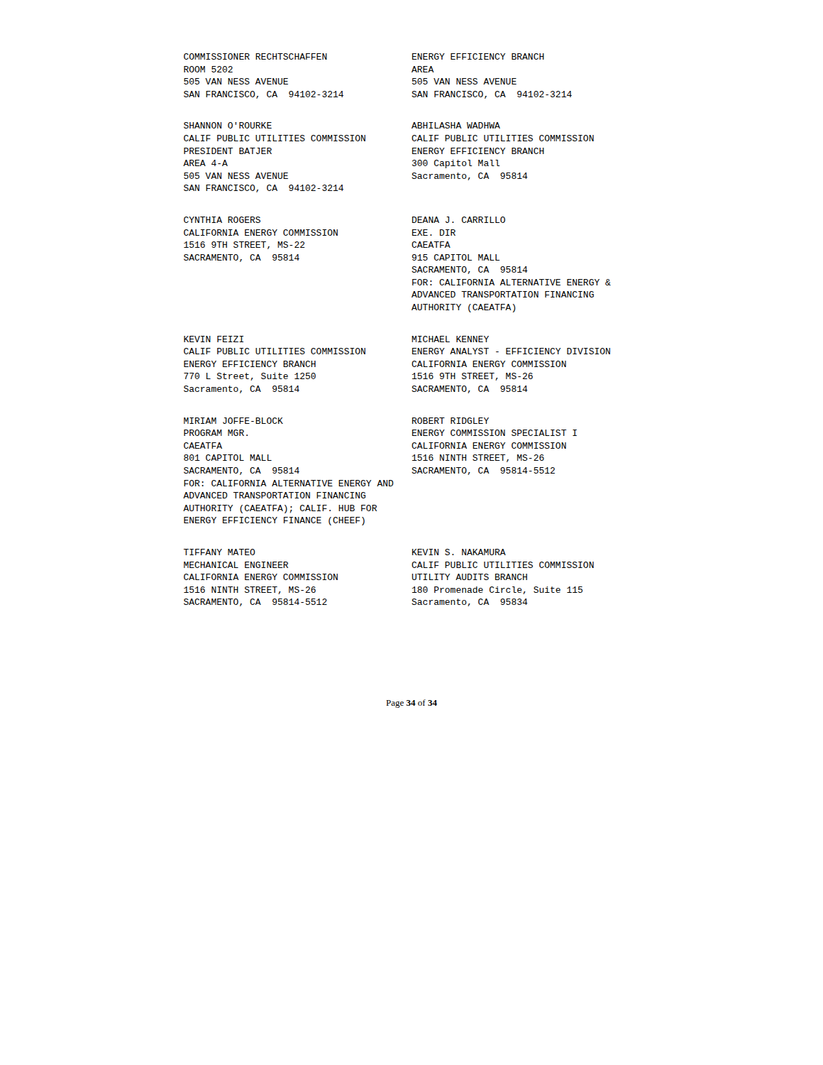| COMMISSIONER RECHTSCHAFFEN ROOM 5202 505 VAN NESS AVENUE SAN FRANCISCO, CA 94102-3214 | ENERGY EFFICIENCY BRANCH AREA 505 VAN NESS AVENUE SAN FRANCISCO, CA 94102-3214 |
| SHANNON O'ROURKE CALIF PUBLIC UTILITIES COMMISSION PRESIDENT BATJER AREA 4-A 505 VAN NESS AVENUE SAN FRANCISCO, CA 94102-3214 | ABHILASHA WADHWA CALIF PUBLIC UTILITIES COMMISSION ENERGY EFFICIENCY BRANCH 300 Capitol Mall Sacramento, CA 95814 |
| CYNTHIA ROGERS CALIFORNIA ENERGY COMMISSION 1516 9TH STREET, MS-22 SACRAMENTO, CA 95814 | DEANA J. CARRILLO EXE. DIR CAEATFA 915 CAPITOL MALL SACRAMENTO, CA 95814 FOR: CALIFORNIA ALTERNATIVE ENERGY & ADVANCED TRANSPORTATION FINANCING AUTHORITY (CAEATFA) |
| KEVIN FEIZI CALIF PUBLIC UTILITIES COMMISSION ENERGY EFFICIENCY BRANCH 770 L Street, Suite 1250 Sacramento, CA 95814 | MICHAEL KENNEY ENERGY ANALYST - EFFICIENCY DIVISION CALIFORNIA ENERGY COMMISSION 1516 9TH STREET, MS-26 SACRAMENTO, CA 95814 |
| MIRIAM JOFFE-BLOCK PROGRAM MGR. CAEATFA 801 CAPITOL MALL SACRAMENTO, CA 95814 FOR: CALIFORNIA ALTERNATIVE ENERGY AND ADVANCED TRANSPORTATION FINANCING AUTHORITY (CAEATFA); CALIF. HUB FOR ENERGY EFFICIENCY FINANCE (CHEEF) | ROBERT RIDGLEY ENERGY COMMISSION SPECIALIST I CALIFORNIA ENERGY COMMISSION 1516 NINTH STREET, MS-26 SACRAMENTO, CA 95814-5512 |
| TIFFANY MATEO MECHANICAL ENGINEER CALIFORNIA ENERGY COMMISSION 1516 NINTH STREET, MS-26 SACRAMENTO, CA 95814-5512 | KEVIN S. NAKAMURA CALIF PUBLIC UTILITIES COMMISSION UTILITY AUDITS BRANCH 180 Promenade Circle, Suite 115 Sacramento, CA 95834 |
Page 34 of 34